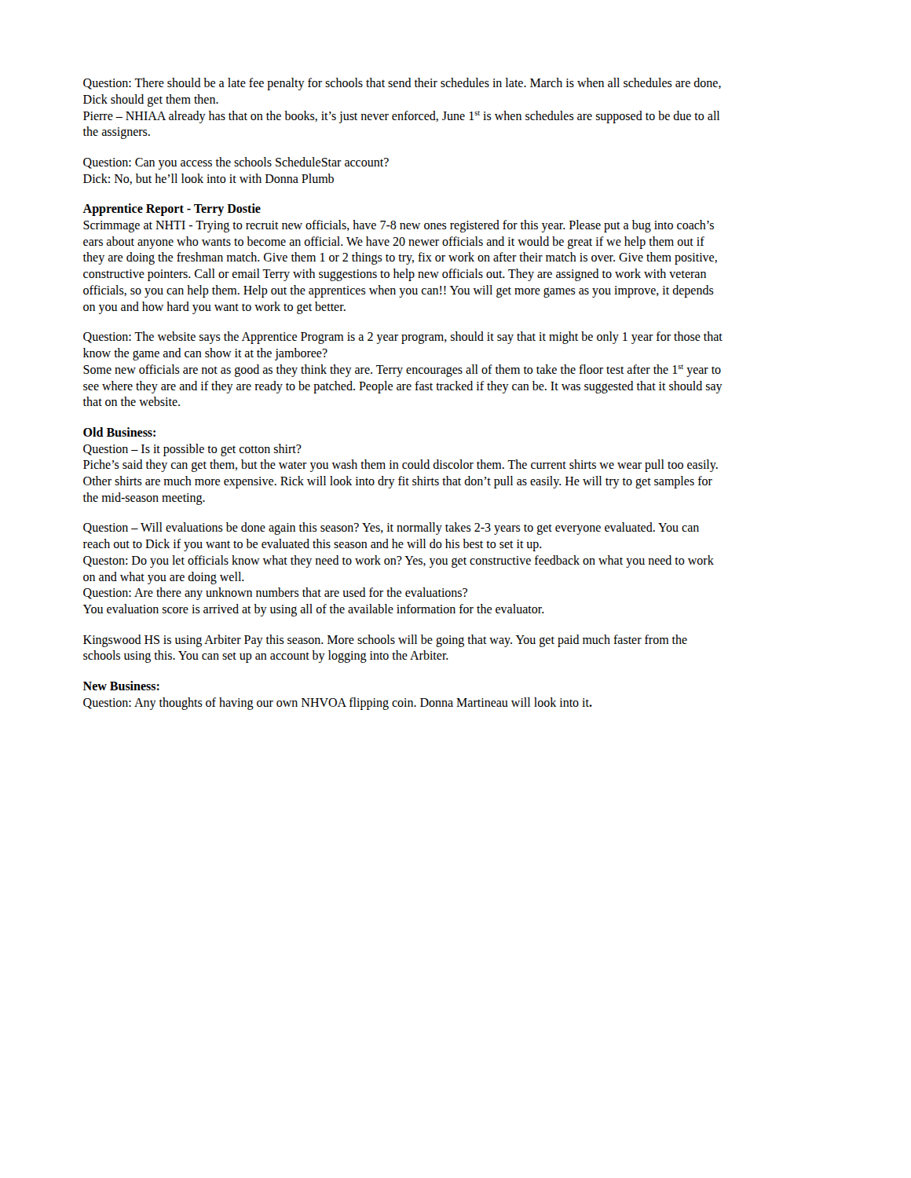Question: There should be a late fee penalty for schools that send their schedules in late. March is when all schedules are done, Dick should get them then.
Pierre – NHIAA already has that on the books, it’s just never enforced, June 1st is when schedules are supposed to be due to all the assigners.
Question: Can you access the schools ScheduleStar account?
Dick: No, but he’ll look into it with Donna Plumb
Apprentice Report - Terry Dostie
Scrimmage at NHTI - Trying to recruit new officials, have 7-8 new ones registered for this year. Please put a bug into coach’s ears about anyone who wants to become an official. We have 20 newer officials and it would be great if we help them out if they are doing the freshman match. Give them 1 or 2 things to try, fix or work on after their match is over. Give them positive, constructive pointers. Call or email Terry with suggestions to help new officials out. They are assigned to work with veteran officials, so you can help them. Help out the apprentices when you can!! You will get more games as you improve, it depends on you and how hard you want to work to get better.
Question: The website says the Apprentice Program is a 2 year program, should it say that it might be only 1 year for those that know the game and can show it at the jamboree?
Some new officials are not as good as they think they are. Terry encourages all of them to take the floor test after the 1st year to see where they are and if they are ready to be patched. People are fast tracked if they can be. It was suggested that it should say that on the website.
Old Business:
Question – Is it possible to get cotton shirt?
Piche’s said they can get them, but the water you wash them in could discolor them. The current shirts we wear pull too easily. Other shirts are much more expensive. Rick will look into dry fit shirts that don’t pull as easily. He will try to get samples for the mid-season meeting.
Question – Will evaluations be done again this season? Yes, it normally takes 2-3 years to get everyone evaluated. You can reach out to Dick if you want to be evaluated this season and he will do his best to set it up.
Queston: Do you let officials know what they need to work on? Yes, you get constructive feedback on what you need to work on and what you are doing well.
Question: Are there any unknown numbers that are used for the evaluations?
You evaluation score is arrived at by using all of the available information for the evaluator.
Kingswood HS is using Arbiter Pay this season. More schools will be going that way. You get paid much faster from the schools using this. You can set up an account by logging into the Arbiter.
New Business:
Question: Any thoughts of having our own NHVOA flipping coin. Donna Martineau will look into it.